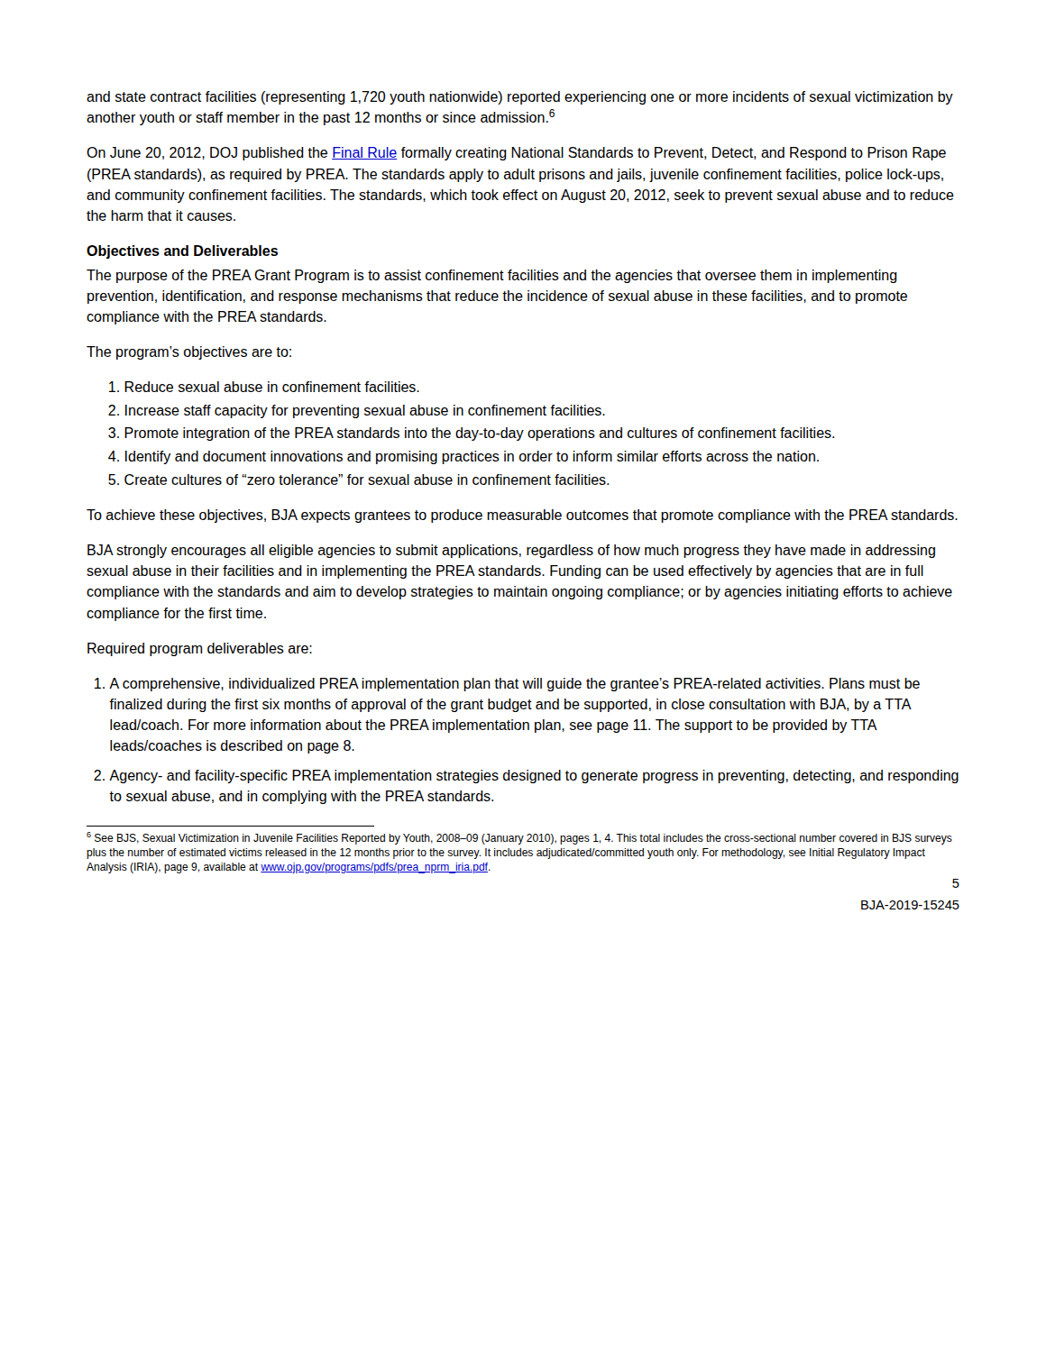and state contract facilities (representing 1,720 youth nationwide) reported experiencing one or more incidents of sexual victimization by another youth or staff member in the past 12 months or since admission.6
On June 20, 2012, DOJ published the Final Rule formally creating National Standards to Prevent, Detect, and Respond to Prison Rape (PREA standards), as required by PREA. The standards apply to adult prisons and jails, juvenile confinement facilities, police lock-ups, and community confinement facilities. The standards, which took effect on August 20, 2012, seek to prevent sexual abuse and to reduce the harm that it causes.
Objectives and Deliverables
The purpose of the PREA Grant Program is to assist confinement facilities and the agencies that oversee them in implementing prevention, identification, and response mechanisms that reduce the incidence of sexual abuse in these facilities, and to promote compliance with the PREA standards.
The program’s objectives are to:
Reduce sexual abuse in confinement facilities.
Increase staff capacity for preventing sexual abuse in confinement facilities.
Promote integration of the PREA standards into the day-to-day operations and cultures of confinement facilities.
Identify and document innovations and promising practices in order to inform similar efforts across the nation.
Create cultures of “zero tolerance” for sexual abuse in confinement facilities.
To achieve these objectives, BJA expects grantees to produce measurable outcomes that promote compliance with the PREA standards.
BJA strongly encourages all eligible agencies to submit applications, regardless of how much progress they have made in addressing sexual abuse in their facilities and in implementing the PREA standards. Funding can be used effectively by agencies that are in full compliance with the standards and aim to develop strategies to maintain ongoing compliance; or by agencies initiating efforts to achieve compliance for the first time.
Required program deliverables are:
A comprehensive, individualized PREA implementation plan that will guide the grantee’s PREA-related activities. Plans must be finalized during the first six months of approval of the grant budget and be supported, in close consultation with BJA, by a TTA lead/coach. For more information about the PREA implementation plan, see page 11. The support to be provided by TTA leads/coaches is described on page 8.
Agency- and facility-specific PREA implementation strategies designed to generate progress in preventing, detecting, and responding to sexual abuse, and in complying with the PREA standards.
6 See BJS, Sexual Victimization in Juvenile Facilities Reported by Youth, 2008–09 (January 2010), pages 1, 4. This total includes the cross-sectional number covered in BJS surveys plus the number of estimated victims released in the 12 months prior to the survey. It includes adjudicated/committed youth only. For methodology, see Initial Regulatory Impact Analysis (IRIA), page 9, available at www.ojp.gov/programs/pdfs/prea_nprm_iria.pdf.
5
BJA-2019-15245